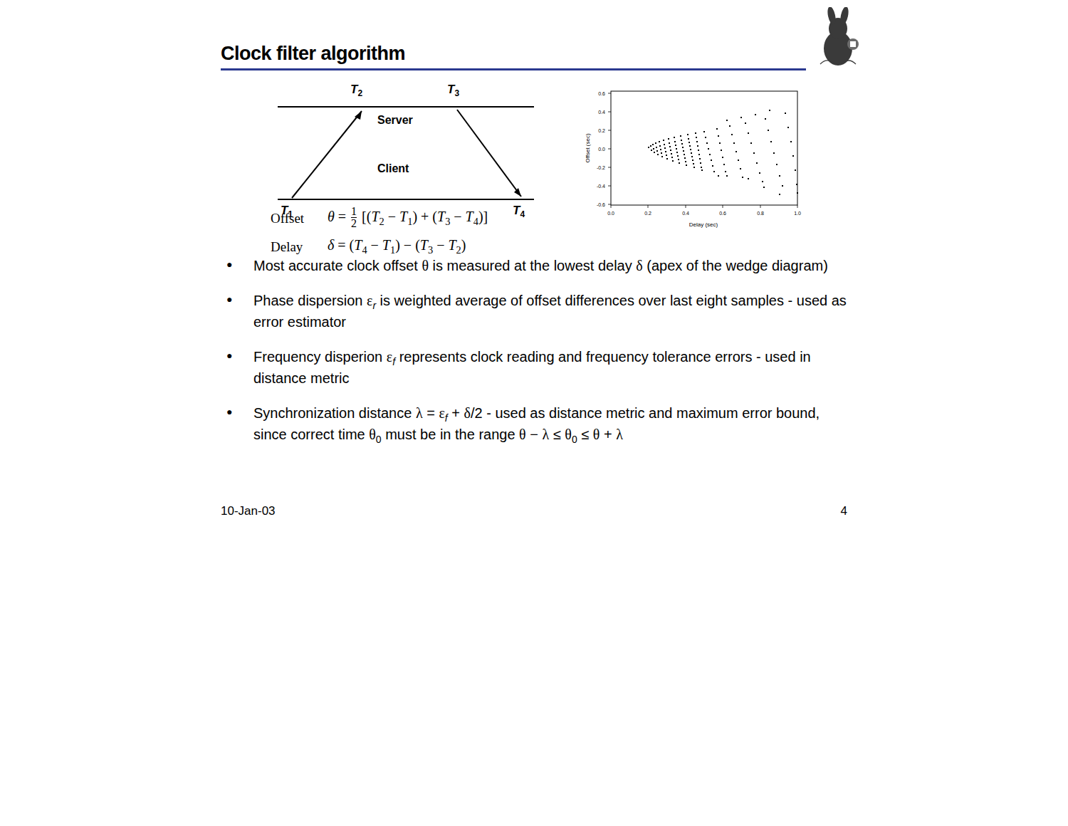Clock filter algorithm
T2 T3 T1 T4 Server Client
Offset θ = 12 [(T2 − T1) + (T3 − T4)]
Delay δ = (T4 − T1) − (T3 − T2)
0.6 0.4 0.2 0.0 -0.2 -0.4 -0.6 0.0 0.2 0.4 0.6 0.8 1.0 Delay (sec) Offset (sec)
Most accurate clock offset θ is measured at the lowest delay δ (apex of the wedge diagram)
Phase dispersion εr is weighted average of offset differences over last eight samples - used as error estimator
Frequency disperion εf represents clock reading and frequency tolerance errors - used in distance metric
Synchronization distance λ = εf + δ/2 - used as distance metric and maximum error bound, since correct time θ0 must be in the range θ − λ ≤ θ0 ≤ θ + λ
10-Jan-03
4